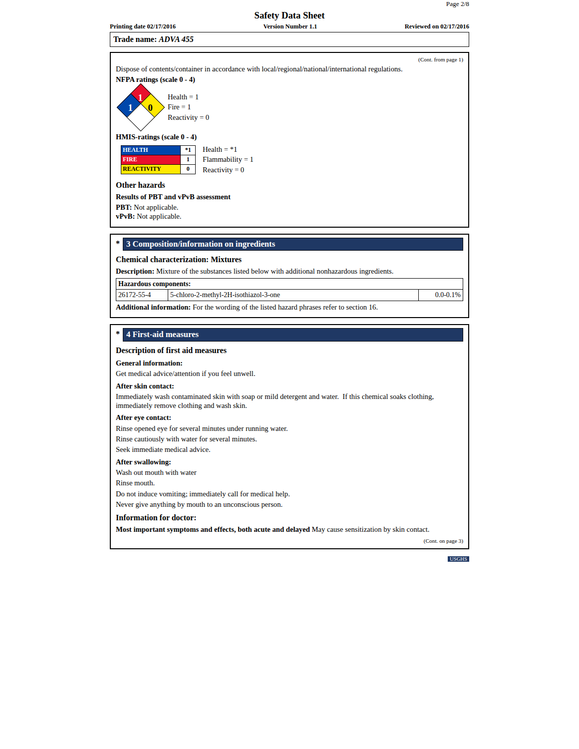Page 2/8
Safety Data Sheet
Printing date 02/17/2016
Version Number 1.1
Reviewed on 02/17/2016
Trade name: ADVA 455
(Cont. from page 1)
Dispose of contents/container in accordance with local/regional/national/international regulations.
NFPA ratings (scale 0 - 4)
1
1
0
Health = 1
Fire = 1
Reactivity = 0
HMIS-ratings (scale 0 - 4)
| HEALTH | *1 |
| FIRE | 1 |
| REACTIVITY | 0 |
Health = *1
Flammability = 1
Reactivity = 0
Other hazards
Results of PBT and vPvB assessment
PBT: Not applicable.
vPvB: Not applicable.
*
3 Composition/information on ingredients
Chemical characterization: Mixtures
Description: Mixture of the substances listed below with additional nonhazardous ingredients.
| Hazardous components: |
| 26172-55-4 | 5-chloro-2-methyl-2H-isothiazol-3-one | 0.0-0.1% |
Additional information: For the wording of the listed hazard phrases refer to section 16.
*
4 First-aid measures
Description of first aid measures
General information:
Get medical advice/attention if you feel unwell.
After skin contact:
Immediately wash contaminated skin with soap or mild detergent and water. If this chemical soaks clothing, immediately remove clothing and wash skin.
After eye contact:
Rinse opened eye for several minutes under running water.
Rinse cautiously with water for several minutes.
Seek immediate medical advice.
After swallowing:
Wash out mouth with water
Rinse mouth.
Do not induce vomiting; immediately call for medical help.
Never give anything by mouth to an unconscious person.
Information for doctor:
Most important symptoms and effects, both acute and delayed May cause sensitization by skin contact.
(Cont. on page 3)
USGHS